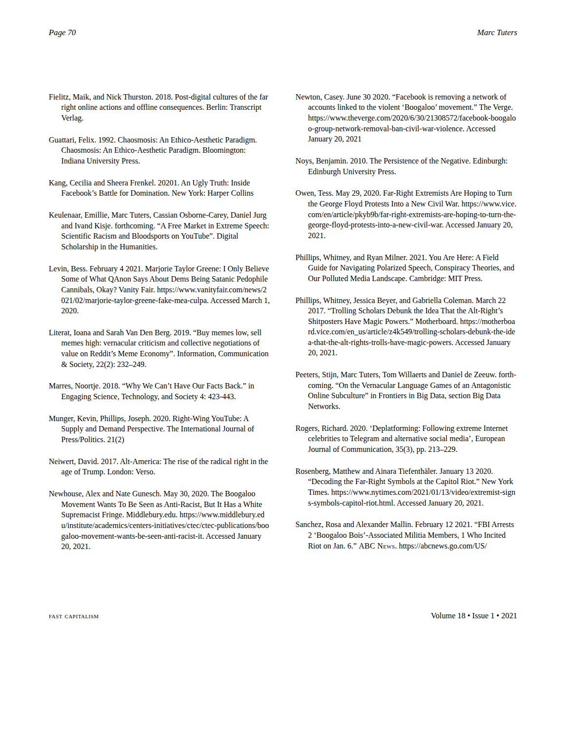Page 70 Marc Tuters
Fielitz, Maik, and Nick Thurston. 2018. Post-digital cultures of the far right online actions and offline consequences. Berlin: Transcript Verlag.
Guattari, Felix. 1992. Chaosmosis: An Ethico-Aesthetic Paradigm. Chaosmosis: An Ethico-Aesthetic Paradigm. Bloomington: Indiana University Press.
Kang, Cecilia and Sheera Frenkel. 20201. An Ugly Truth: Inside Facebook’s Battle for Domination. New York: Harper Collins
Keulenaar, Emillie, Marc Tuters, Cassian Osborne-Carey, Daniel Jurg and Ivand Kisje. forthcoming. “A Free Market in Extreme Speech: Scientific Racism and Bloodsports on YouTube”. Digital Scholarship in the Humanities.
Levin, Bess. February 4 2021. Marjorie Taylor Greene: I Only Believe Some of What QAnon Says About Dems Being Satanic Pedophile Cannibals, Okay? Vanity Fair. https://www.vanityfair.com/news/2021/02/marjorie-taylor-greene-fake-mea-culpa. Accessed March 1, 2020.
Literat, Ioana and Sarah Van Den Berg. 2019. “Buy memes low, sell memes high: vernacular criticism and collective negotiations of value on Reddit’s Meme Economy”. Information, Communication & Society, 22(2): 232–249.
Marres, Noortje. 2018. “Why We Can’t Have Our Facts Back.” in Engaging Science, Technology, and Society 4: 423-443.
Munger, Kevin, Phillips, Joseph. 2020. Right-Wing YouTube: A Supply and Demand Perspective. The International Journal of Press/Politics. 21(2)
Neiwert, David. 2017. Alt-America: The rise of the radical right in the age of Trump. London: Verso.
Newhouse, Alex and Nate Gunesch. May 30, 2020. The Boogaloo Movement Wants To Be Seen as Anti-Racist, But It Has a White Supremacist Fringe. Middlebury.edu. https://www.middlebury.edu/institute/academics/centers-initiatives/ctec/ctec-publications/boogaloo-movement-wants-be-seen-anti-racist-it. Accessed January 20, 2021.
Newton, Casey. June 30 2020. “Facebook is removing a network of accounts linked to the violent ‘Boogaloo’ movement.” The Verge. https://www.theverge.com/2020/6/30/21308572/facebook-boogaloo-group-network-removal-ban-civil-war-violence. Accessed January 20, 2021
Noys, Benjamin. 2010. The Persistence of the Negative. Edinburgh: Edinburgh University Press.
Owen, Tess. May 29, 2020. Far-Right Extremists Are Hoping to Turn the George Floyd Protests Into a New Civil War. https://www.vice.com/en/article/pkyb9b/far-right-extremists-are-hoping-to-turn-the-george-floyd-protests-into-a-new-civil-war. Accessed January 20, 2021.
Phillips, Whitney, and Ryan Milner. 2021. You Are Here: A Field Guide for Navigating Polarized Speech, Conspiracy Theories, and Our Polluted Media Landscape. Cambridge: MIT Press.
Phillips, Whitney, Jessica Beyer, and Gabriella Coleman. March 22 2017. “Trolling Scholars Debunk the Idea That the Alt-Right’s Shitposters Have Magic Powers.” Motherboard. https://motherboard.vice.com/en_us/article/z4k549/trolling-scholars-debunk-the-idea-that-the-alt-rights-trolls-have-magic-powers. Accessed January 20, 2021.
Peeters, Stijn, Marc Tuters, Tom Willaerts and Daniel de Zeeuw. forthcoming. “On the Vernacular Language Games of an Antagonistic Online Subculture” in Frontiers in Big Data, section Big Data Networks.
Rogers, Richard. 2020. ‘Deplatforming: Following extreme Internet celebrities to Telegram and alternative social media’, European Journal of Communication, 35(3), pp. 213–229.
Rosenberg, Matthew and Ainara Tiefenthäler. January 13 2020. “Decoding the Far-Right Symbols at the Capitol Riot.” New York Times. https://www.nytimes.com/2021/01/13/video/extremist-signs-symbols-capitol-riot.html. Accessed January 20, 2021.
Sanchez, Rosa and Alexander Mallin. February 12 2021. “FBI Arrests 2 ‘Boogaloo Bois’-Associated Militia Members, 1 Who Incited Riot on Jan. 6.” ABC News. https://abcnews.go.com/US/
fast capitalism Volume 18 • Issue 1 • 2021